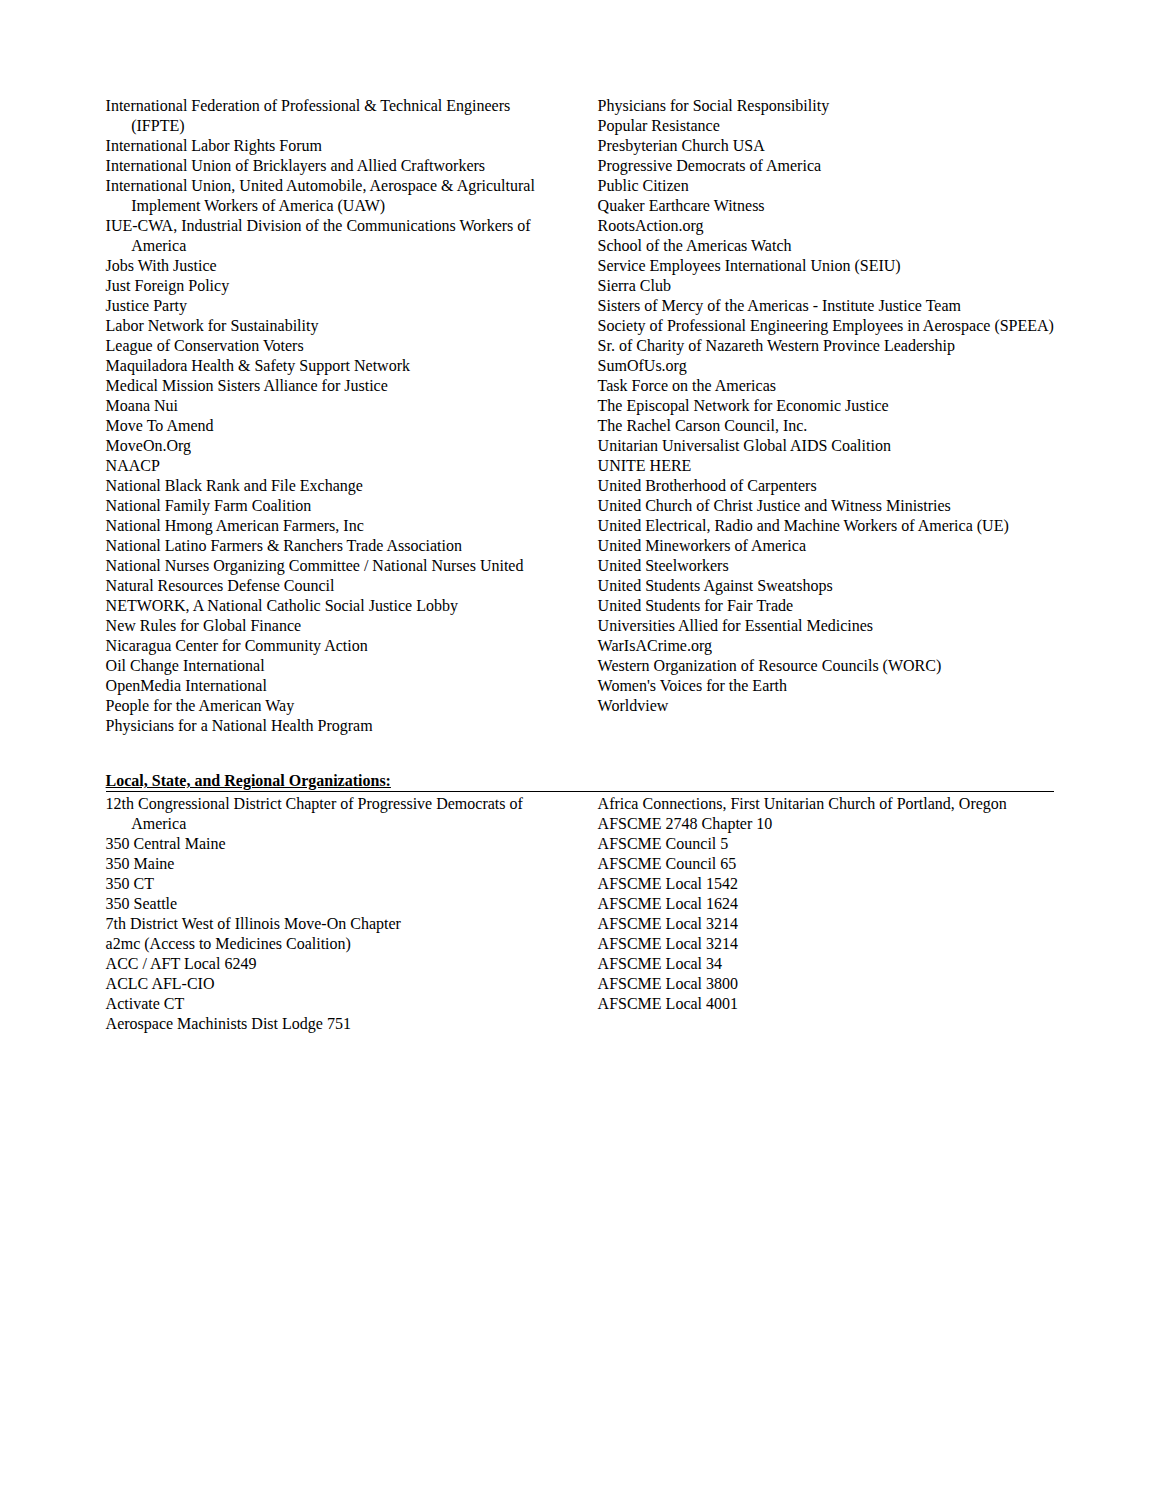International Federation of Professional & Technical Engineers (IFPTE)
International Labor Rights Forum
International Union of Bricklayers and Allied Craftworkers
International Union, United Automobile, Aerospace & Agricultural Implement Workers of America (UAW)
IUE-CWA, Industrial Division of the Communications Workers of America
Jobs With Justice
Just Foreign Policy
Justice Party
Labor Network for Sustainability
League of Conservation Voters
Maquiladora Health & Safety Support Network
Medical Mission Sisters Alliance for Justice
Moana Nui
Move To Amend
MoveOn.Org
NAACP
National Black Rank and File Exchange
National Family Farm Coalition
National Hmong American Farmers, Inc
National Latino Farmers & Ranchers Trade Association
National Nurses Organizing Committee / National Nurses United
Natural Resources Defense Council
NETWORK, A National Catholic Social Justice Lobby
New Rules for Global Finance
Nicaragua Center for Community Action
Oil Change International
OpenMedia International
People for the American Way
Physicians for a National Health Program
Physicians for Social Responsibility
Popular Resistance
Presbyterian Church USA
Progressive Democrats of America
Public Citizen
Quaker Earthcare Witness
RootsAction.org
School of the Americas Watch
Service Employees International Union (SEIU)
Sierra Club
Sisters of Mercy of the Americas - Institute Justice Team
Society of Professional Engineering Employees in Aerospace (SPEEA)
Sr. of Charity of Nazareth Western Province Leadership
SumOfUs.org
Task Force on the Americas
The Episcopal Network for Economic Justice
The Rachel Carson Council, Inc.
Unitarian Universalist Global AIDS Coalition
UNITE HERE
United Brotherhood of Carpenters
United Church of Christ Justice and Witness Ministries
United Electrical, Radio and Machine Workers of America (UE)
United Mineworkers of America
United Steelworkers
United Students Against Sweatshops
United Students for Fair Trade
Universities Allied for Essential Medicines
WarIsACrime.org
Western Organization of Resource Councils (WORC)
Women's Voices for the Earth
Worldview
Local, State, and Regional Organizations:
12th Congressional District Chapter of Progressive Democrats of America
350 Central Maine
350 Maine
350 CT
350 Seattle
7th District West of Illinois Move-On Chapter
a2mc (Access to Medicines Coalition)
ACC / AFT Local 6249
ACLC AFL-CIO
Activate CT
Aerospace Machinists Dist Lodge 751
Africa Connections, First Unitarian Church of Portland, Oregon
AFSCME 2748 Chapter 10
AFSCME Council 5
AFSCME Council 65
AFSCME Local 1542
AFSCME Local 1624
AFSCME Local 3214
AFSCME Local 3214
AFSCME Local 34
AFSCME Local 3800
AFSCME Local 4001